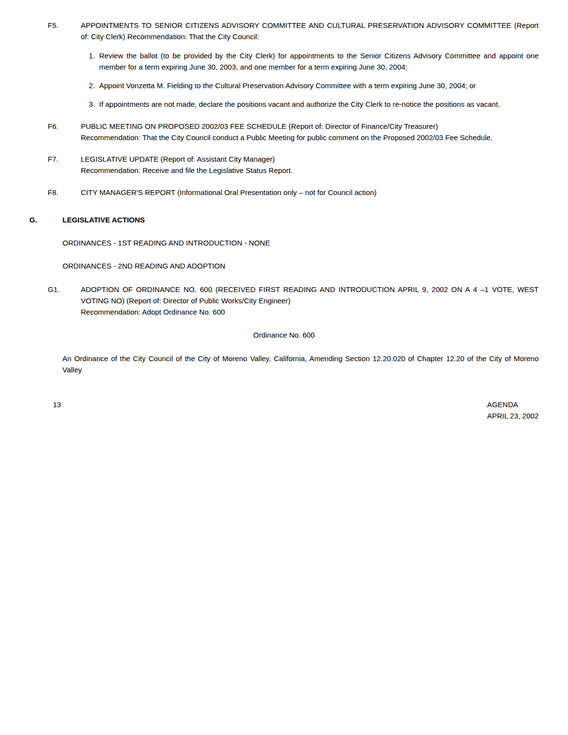F5.
APPOINTMENTS TO SENIOR CITIZENS ADVISORY COMMITTEE AND CULTURAL PRESERVATION ADVISORY COMMITTEE (Report of: City Clerk) Recommendation: That the City Council:
Review the ballot (to be provided by the City Clerk) for appointments to the Senior Citizens Advisory Committee and appoint one member for a term expiring June 30, 2003, and one member for a term expiring June 30, 2004;
Appoint Vonzetta M. Fielding to the Cultural Preservation Advisory Committee with a term expiring June 30, 2004; or
If appointments are not made, declare the positions vacant and authorize the City Clerk to re-notice the positions as vacant.
F6.
PUBLIC MEETING ON PROPOSED 2002/03 FEE SCHEDULE (Report of: Director of Finance/City Treasurer)
Recommendation: That the City Council conduct a Public Meeting for public comment on the Proposed 2002/03 Fee Schedule.
F7.
LEGISLATIVE UPDATE (Report of: Assistant City Manager)
Recommendation: Receive and file the Legislative Status Report.
F8.
CITY MANAGER'S REPORT (Informational Oral Presentation only – not for Council action)
G. LEGISLATIVE ACTIONS
ORDINANCES - 1ST READING AND INTRODUCTION - NONE
ORDINANCES - 2ND READING AND ADOPTION
G1.
ADOPTION OF ORDINANCE NO. 600 (RECEIVED FIRST READING AND INTRODUCTION APRIL 9, 2002 ON A 4 –1 VOTE, WEST VOTING NO) (Report of: Director of Public Works/City Engineer)
Recommendation: Adopt Ordinance No. 600
Ordinance No. 600
An Ordinance of the City Council of the City of Moreno Valley, California, Amending Section 12.20.020 of Chapter 12.20 of the City of Moreno Valley
13
AGENDA
APRIL 23, 2002